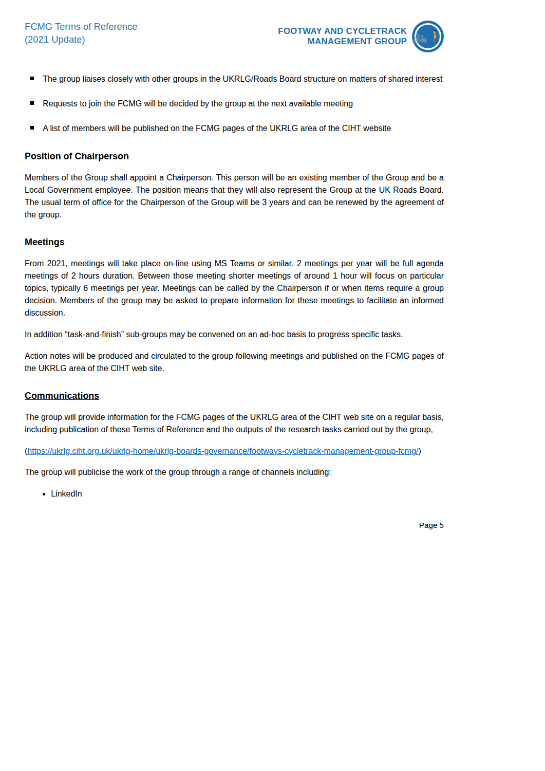FCMG Terms of Reference
(2021 Update)
FOOTWAY AND CYCLETRACK
MANAGEMENT GROUP
🚲🚶
The group liaises closely with other groups in the UKRLG/Roads Board structure on matters of shared interest
Requests to join the FCMG will be decided by the group at the next available meeting
A list of members will be published on the FCMG pages of the UKRLG area of the CIHT website
Position of Chairperson
Members of the Group shall appoint a Chairperson. This person will be an existing member of the Group and be a Local Government employee. The position means that they will also represent the Group at the UK Roads Board. The usual term of office for the Chairperson of the Group will be 3 years and can be renewed by the agreement of the group.
Meetings
From 2021, meetings will take place on-line using MS Teams or similar. 2 meetings per year will be full agenda meetings of 2 hours duration. Between those meeting shorter meetings of around 1 hour will focus on particular topics, typically 6 meetings per year. Meetings can be called by the Chairperson if or when items require a group decision. Members of the group may be asked to prepare information for these meetings to facilitate an informed discussion.
In addition “task-and-finish” sub-groups may be convened on an ad-hoc basis to progress specific tasks.
Action notes will be produced and circulated to the group following meetings and published on the FCMG pages of the UKRLG area of the CIHT web site.
Communications
The group will provide information for the FCMG pages of the UKRLG area of the CIHT web site on a regular basis, including publication of these Terms of Reference and the outputs of the research tasks carried out by the group,
(https://ukrlg.ciht.org.uk/ukrlg-home/ukrlg-boards-governance/footways-cycletrack-management-group-fcmg/)
The group will publicise the work of the group through a range of channels including:
LinkedIn
Page 5